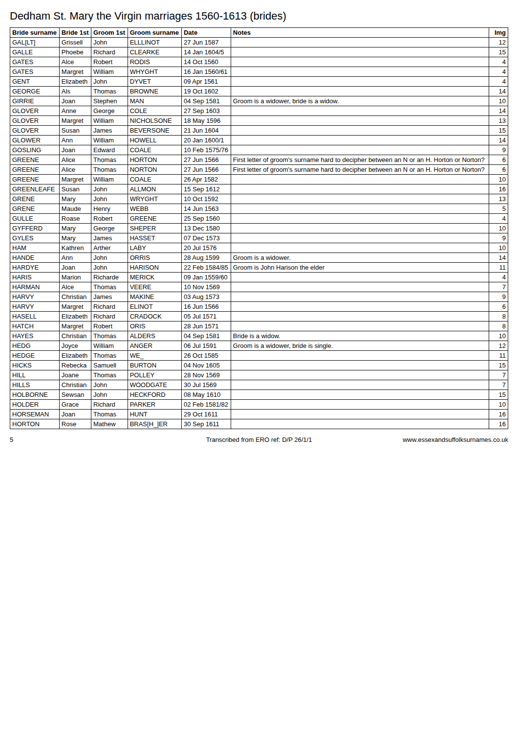Dedham St. Mary the Virgin marriages 1560-1613 (brides)
| Bride surname | Bride 1st | Groom 1st | Groom surname | Date | Notes | Img |
| --- | --- | --- | --- | --- | --- | --- |
| GAL[LT] | Grissell | John | ELLLINOT | 27 Jun 1587 | | 12 |
| GALLE | Phoebe | Richard | CLEARKE | 14 Jan 1604/5 | | 15 |
| GATES | Alce | Robert | RODIS | 14 Oct 1560 | | 4 |
| GATES | Margret | William | WHYGHT | 16 Jan 1560/61 | | 4 |
| GENT | Elizabeth | John | DYVET | 09 Apr 1561 | | 4 |
| GEORGE | Als | Thomas | BROWNE | 19 Oct 1602 | | 14 |
| GIRRIE | Joan | Stephen | MAN | 04 Sep 1581 | Groom is a widower, bride is a widow. | 10 |
| GLOVER | Anne | George | COLE | 27 Sep 1603 | | 14 |
| GLOVER | Margret | William | NICHOLSONE | 18 May 1596 | | 13 |
| GLOVER | Susan | James | BEVERSONE | 21 Jun 1604 | | 15 |
| GLOWER | Ann | William | HOWELL | 20 Jan 1600/1 | | 14 |
| GOSLING | Joan | Edward | COALE | 10 Feb 1575/76 | | 9 |
| GREENE | Alice | Thomas | HORTON | 27 Jun 1566 | First letter of groom's surname hard to decipher between an N or an H. Horton or Norton? | 6 |
| GREENE | Alice | Thomas | NORTON | 27 Jun 1566 | First letter of groom's surname hard to decipher between an N or an H. Horton or Norton? | 6 |
| GREENE | Margret | William | COALE | 26 Apr 1582 | | 10 |
| GREENLEAFE | Susan | John | ALLMON | 15 Sep 1612 | | 16 |
| GRENE | Mary | John | WRYGHT | 10 Oct 1592 | | 13 |
| GRENE | Maude | Henry | WEBB | 14 Jun 1563 | | 5 |
| GULLE | Roase | Robert | GREENE | 25 Sep 1560 | | 4 |
| GYFFERD | Mary | George | SHEPER | 13 Dec 1580 | | 10 |
| GYLES | Mary | James | HASSET | 07 Dec 1573 | | 9 |
| HAM | Kathren | Arther | LABY | 20 Jul 1576 | | 10 |
| HANDE | Ann | John | ORRIS | 28 Aug 1599 | Groom is a widower. | 14 |
| HARDYE | Joan | John | HARISON | 22 Feb 1584/85 | Groom is John Harison the elder | 11 |
| HARIS | Marion | Richarde | MERICK | 09 Jan 1559/60 | | 4 |
| HARMAN | Alce | Thomas | VEERE | 10 Nov 1569 | | 7 |
| HARVY | Christian | James | MAKINE | 03 Aug 1573 | | 9 |
| HARVY | Margret | Richard | ELINOT | 16 Jun 1566 | | 6 |
| HASELL | Elizabeth | Richard | CRADOCK | 05 Jul 1571 | | 8 |
| HATCH | Margret | Robert | ORIS | 28 Jun 1571 | | 8 |
| HAYES | Christian | Thomas | ALDERS | 04 Sep 1581 | Bride is a widow. | 10 |
| HEDG | Joyce | William | ANGER | 06 Jul 1591 | Groom is a widower, bride is single. | 12 |
| HEDGE | Elizabeth | Thomas | WE_ | 26 Oct 1585 | | 11 |
| HICKS | Rebecka | Samuell | BURTON | 04 Nov 1605 | | 15 |
| HILL | Joane | Thomas | POLLEY | 28 Nov 1569 | | 7 |
| HILLS | Christian | John | WOODGATE | 30 Jul 1569 | | 7 |
| HOLBORNE | Sewsan | John | HECKFORD | 08 May 1610 | | 15 |
| HOLDER | Grace | Richard | PARKER | 02 Feb 1581/82 | | 10 |
| HORSEMAN | Joan | Thomas | HUNT | 29 Oct 1611 | | 16 |
| HORTON | Rose | Mathew | BRAS[H_]ER | 30 Sep 1611 | | 16 |
5
Transcribed from ERO ref: D/P 26/1/1
www.essexandsuffolksurnames.co.uk